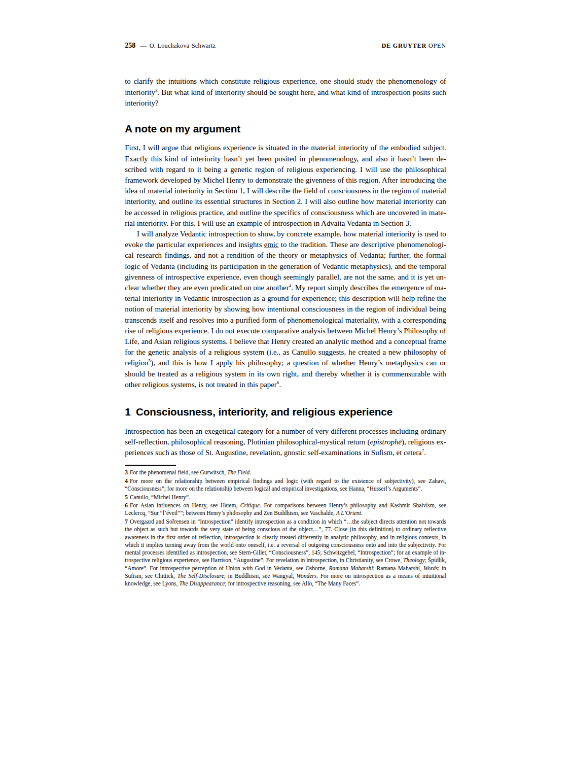258 — O. Louchakova-Schwartz DE GRUYTER OPEN
to clarify the intuitions which constitute religious experience, one should study the phenomenology of interiority3. But what kind of interiority should be sought here, and what kind of introspection posits such interiority?
A note on my argument
First, I will argue that religious experience is situated in the material interiority of the embodied subject. Exactly this kind of interiority hasn’t yet been posited in phenomenology, and also it hasn’t been described with regard to it being a genetic region of religious experiencing. I will use the philosophical framework developed by Michel Henry to demonstrate the givenness of this region. After introducing the idea of material interiority in Section 1, I will describe the field of consciousness in the region of material interiority, and outline its essential structures in Section 2. I will also outline how material interiority can be accessed in religious practice, and outline the specifics of consciousness which are uncovered in material interiority. For this, I will use an example of introspection in Advaita Vedanta in Section 3.
I will analyze Vedantic introspection to show, by concrete example, how material interiority is used to evoke the particular experiences and insights emic to the tradition. These are descriptive phenomenological research findings, and not a rendition of the theory or metaphysics of Vedanta; further, the formal logic of Vedanta (including its participation in the generation of Vedantic metaphysics), and the temporal givenness of introspective experience, even though seemingly parallel, are not the same, and it is yet unclear whether they are even predicated on one another4. My report simply describes the emergence of material interiority in Vedantic introspection as a ground for experience; this description will help refine the notion of material interiority by showing how intentional consciousness in the region of individual being transcends itself and resolves into a purified form of phenomenological materiality, with a corresponding rise of religious experience. I do not execute comparative analysis between Michel Henry’s Philosophy of Life, and Asian religious systems. I believe that Henry created an analytic method and a conceptual frame for the genetic analysis of a religious system (i.e., as Canullo suggests, he created a new philosophy of religion5), and this is how I apply his philosophy; a question of whether Henry’s metaphysics can or should be treated as a religious system in its own right, and thereby whether it is commensurable with other religious systems, is not treated in this paper6.
1 Consciousness, interiority, and religious experience
Introspection has been an exegetical category for a number of very different processes including ordinary self-reflection, philosophical reasoning, Plotinian philosophical-mystical return (epistrophē), religious experiences such as those of St. Augustine, revelation, gnostic self-examinations in Sufism, et cetera7.
3 For the phenomenal field, see Gurwitsch, The Field.
4 For more on the relationship between empirical findings and logic (with regard to the existence of subjectivity), see Zahavi, “Consciousness”; for more on the relationship between logical and empirical investigations, see Hanna, “Husserl’s Arguments”.
5 Canullo, “Michel Henry”.
6 For Asian influences on Henry, see Hatem, Critique. For comparisons between Henry’s philosophy and Kashmir Shaivism, see Leclercq, “Sur “l’éveil””; between Henry’s philosophy and Zen Buddhism, see Vaschalde, A L’Orient.
7 Overgaard and Sořrensen in “Introspection” identify introspection as a condition in which “…the subject directs attention not towards the object as such but towards the very state of being conscious of the object…”, 77. Close (in this definition) to ordinary reflective awareness in the first order of reflection, introspection is clearly treated differently in analytic philosophy, and in religious contexts, in which it implies turning away from the world onto oneself, i.e. a reversal of outgoing consciousness onto and into the subjectivity. For mental processes identified as introspection, see Stern-Gillet, “Consciousness”, 145; Schwitzgebel, “Introspection”; for an example of introspective religious experience, see Harrison, “Augustine”. For revelation in introspection, in Christianity, see Crowe, Theology; Špidlík, “Amore”. For introspective perception of Union with God in Vedanta, see Osborne, Ramana Maharshi; Ramana Maharshi, Words; in Sufism, see Chittick, The Self-Disclosure; in Buddhism, see Wangyal, Wonders. For more on introspection as a means of intuitional knowledge, see Lyons, The Disappearance; for introspective reasoning, see Allo, “The Many Faces”.